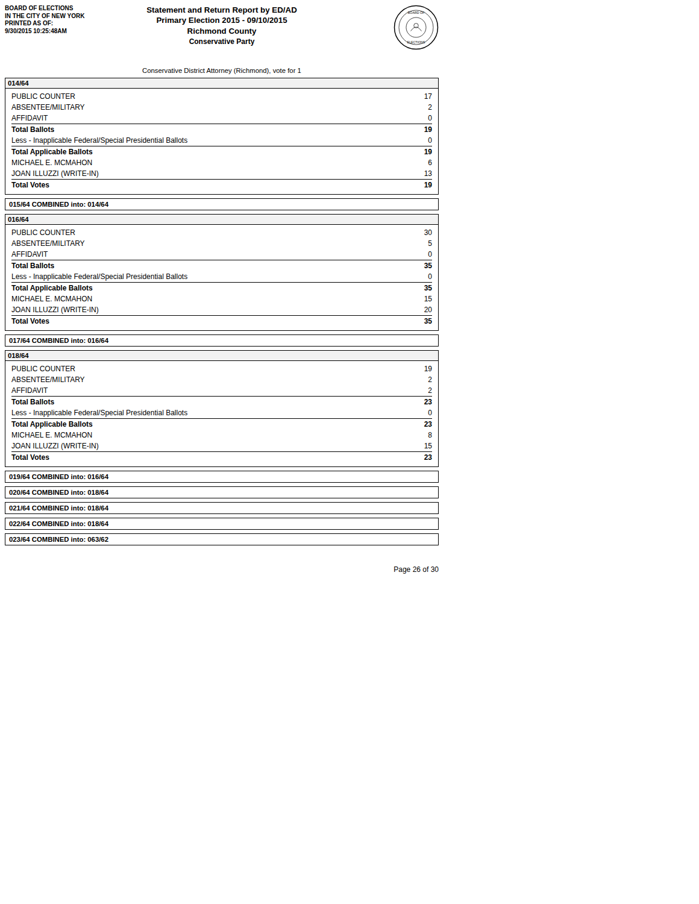BOARD OF ELECTIONS
IN THE CITY OF NEW YORK
PRINTED AS OF:
9/30/2015 10:25:48AM
Statement and Return Report by ED/AD
Primary Election 2015 - 09/10/2015
Richmond County
Conservative Party
Conservative District Attorney (Richmond), vote for 1
014/64
| PUBLIC COUNTER | 17 |
| ABSENTEE/MILITARY | 2 |
| AFFIDAVIT | 0 |
| Total Ballots | 19 |
| Less - Inapplicable Federal/Special Presidential Ballots | 0 |
| Total Applicable Ballots | 19 |
| MICHAEL E. MCMAHON | 6 |
| JOAN ILLUZZI (WRITE-IN) | 13 |
| Total Votes | 19 |
015/64 COMBINED into: 014/64
016/64
| PUBLIC COUNTER | 30 |
| ABSENTEE/MILITARY | 5 |
| AFFIDAVIT | 0 |
| Total Ballots | 35 |
| Less - Inapplicable Federal/Special Presidential Ballots | 0 |
| Total Applicable Ballots | 35 |
| MICHAEL E. MCMAHON | 15 |
| JOAN ILLUZZI (WRITE-IN) | 20 |
| Total Votes | 35 |
017/64 COMBINED into: 016/64
018/64
| PUBLIC COUNTER | 19 |
| ABSENTEE/MILITARY | 2 |
| AFFIDAVIT | 2 |
| Total Ballots | 23 |
| Less - Inapplicable Federal/Special Presidential Ballots | 0 |
| Total Applicable Ballots | 23 |
| MICHAEL E. MCMAHON | 8 |
| JOAN ILLUZZI (WRITE-IN) | 15 |
| Total Votes | 23 |
019/64 COMBINED into: 016/64
020/64 COMBINED into: 018/64
021/64 COMBINED into: 018/64
022/64 COMBINED into: 018/64
023/64 COMBINED into: 063/62
Page 26 of 30